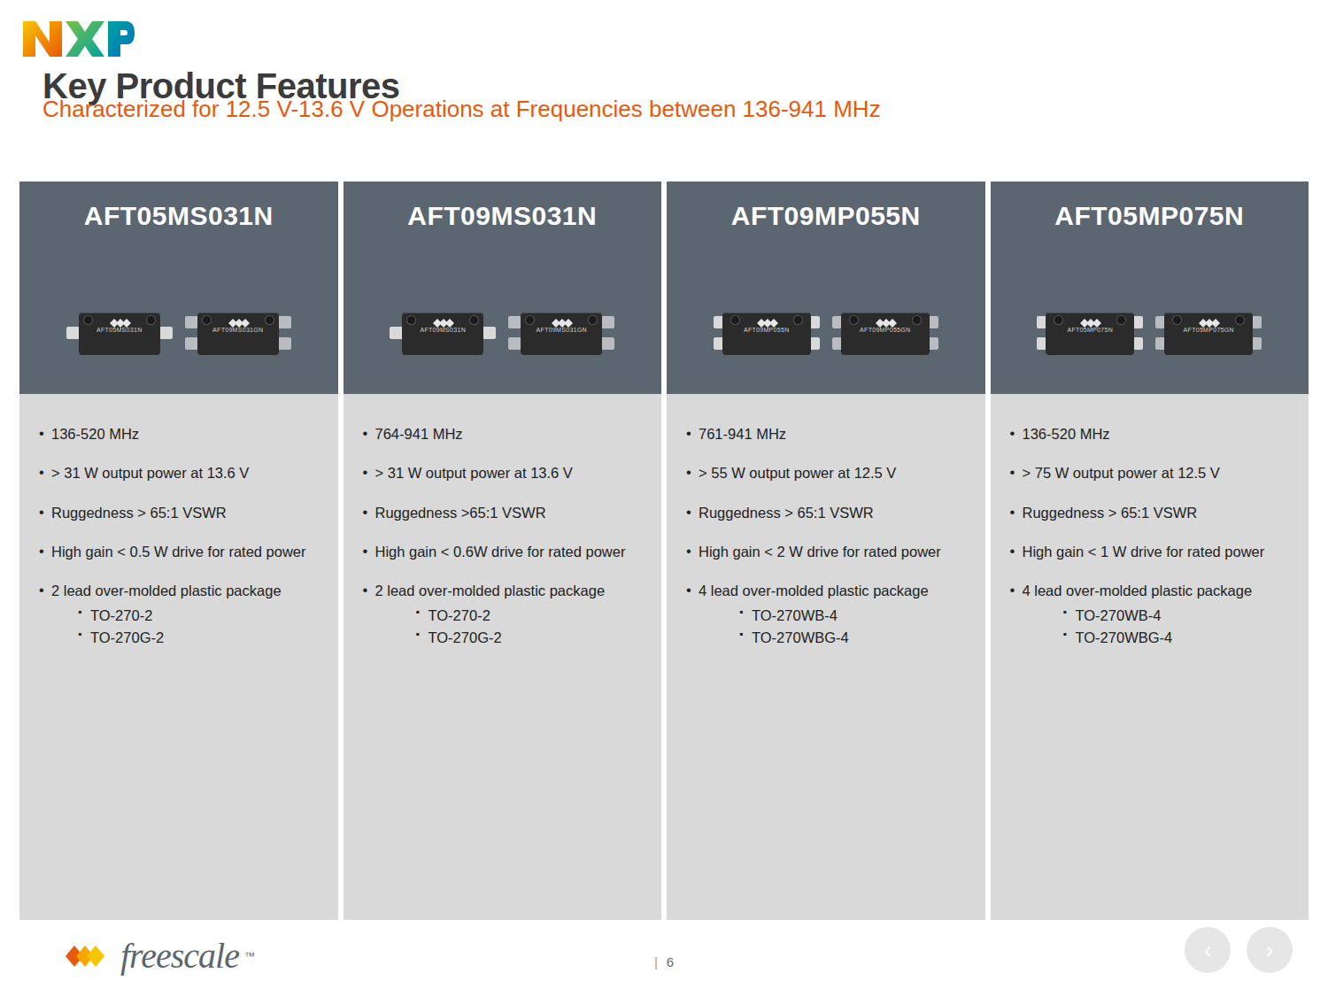Key Product Features
Characterized for 12.5 V-13.6 V Operations at Frequencies between 136-941 MHz
AFT05MS031N
AFT05MS031N
AFT09MS031GN
136-520 MHz
> 31 W output power at 13.6 V
Ruggedness > 65:1 VSWR
High gain < 0.5 W drive for rated power
2 lead over-molded plastic package
TO-270-2
TO-270G-2
AFT09MS031N
AFT09MS031N
AFT09MS031GN
764-941 MHz
> 31 W output power at 13.6 V
Ruggedness >65:1 VSWR
High gain < 0.6W drive for rated power
2 lead over-molded plastic package
TO-270-2
TO-270G-2
AFT09MP055N
AFT09MP055N
AFT09MP055GN
761-941 MHz
> 55 W output power at 12.5 V
Ruggedness > 65:1 VSWR
High gain < 2 W drive for rated power
4 lead over-molded plastic package
TO-270WB-4
TO-270WBG-4
AFT05MP075N
AFT05MP075N
AFT05MP075GN
136-520 MHz
> 75 W output power at 12.5 V
Ruggedness > 65:1 VSWR
High gain < 1 W drive for rated power
4 lead over-molded plastic package
TO-270WB-4
TO-270WBG-4
freescale™
|6
‹
›